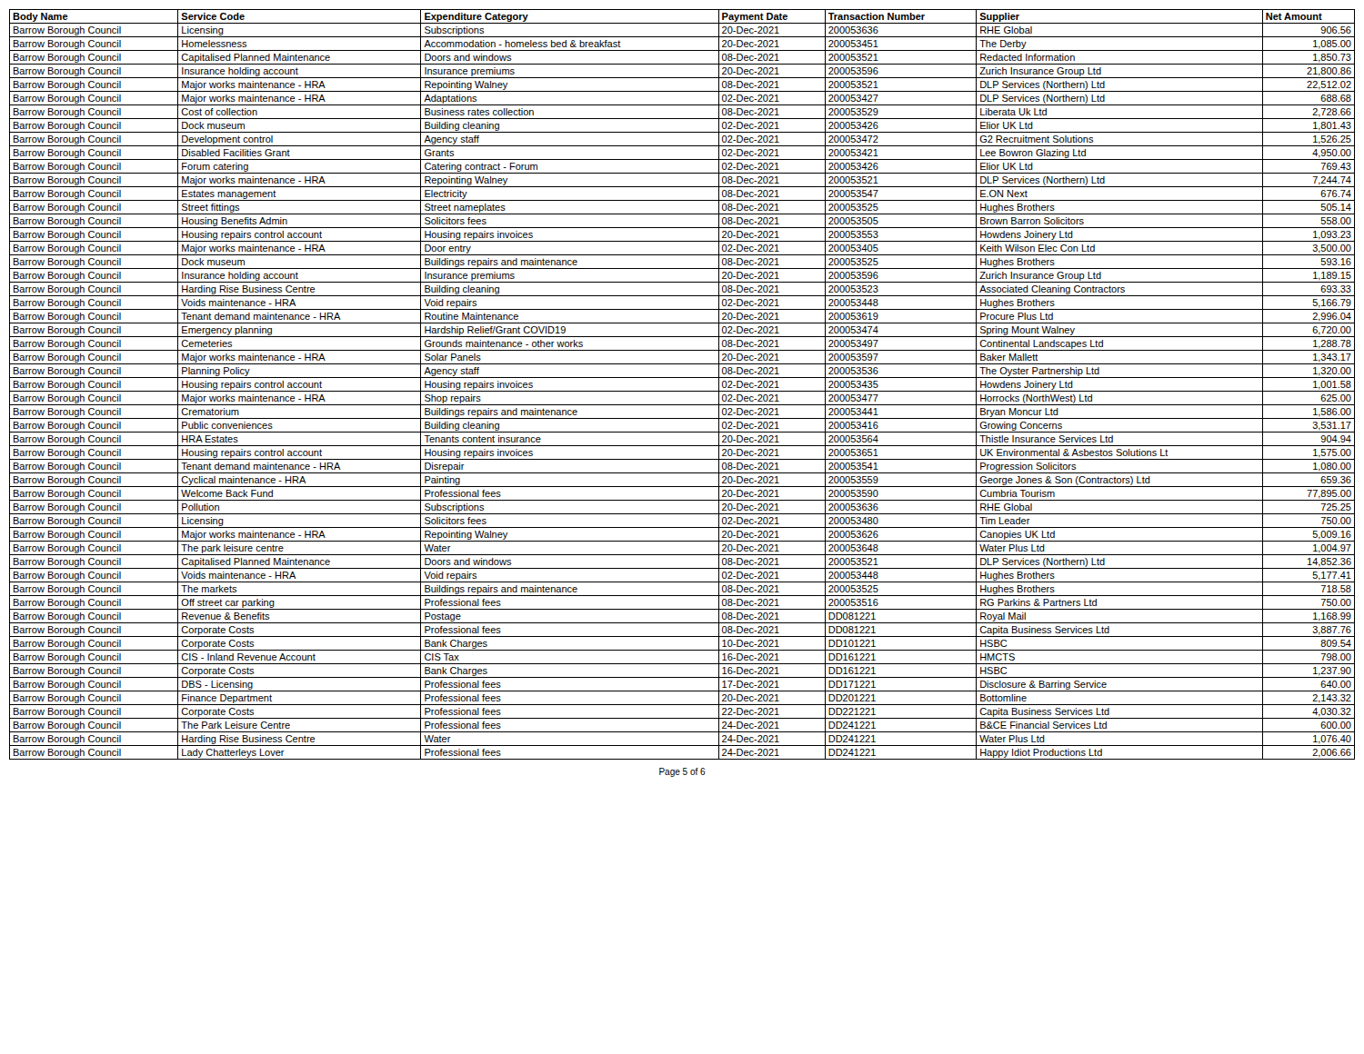| Body Name | Service Code | Expenditure Category | Payment Date | Transaction Number | Supplier | Net Amount |
| --- | --- | --- | --- | --- | --- | --- |
| Barrow Borough Council | Licensing | Subscriptions | 20-Dec-2021 | 200053636 | RHE Global | 906.56 |
| Barrow Borough Council | Homelessness | Accommodation - homeless bed & breakfast | 20-Dec-2021 | 200053451 | The Derby | 1,085.00 |
| Barrow Borough Council | Capitalised Planned Maintenance | Doors and windows | 08-Dec-2021 | 200053521 | Redacted Information | 1,850.73 |
| Barrow Borough Council | Insurance holding account | Insurance premiums | 20-Dec-2021 | 200053596 | Zurich Insurance Group Ltd | 21,800.86 |
| Barrow Borough Council | Major works maintenance - HRA | Repointing Walney | 08-Dec-2021 | 200053521 | DLP Services (Northern) Ltd | 22,512.02 |
| Barrow Borough Council | Major works maintenance - HRA | Adaptations | 02-Dec-2021 | 200053427 | DLP Services (Northern) Ltd | 688.68 |
| Barrow Borough Council | Cost of collection | Business rates collection | 08-Dec-2021 | 200053529 | Liberata Uk Ltd | 2,728.66 |
| Barrow Borough Council | Dock museum | Building cleaning | 02-Dec-2021 | 200053426 | Elior UK Ltd | 1,801.43 |
| Barrow Borough Council | Development control | Agency staff | 02-Dec-2021 | 200053472 | G2 Recruitment Solutions | 1,526.25 |
| Barrow Borough Council | Disabled Facilities Grant | Grants | 02-Dec-2021 | 200053421 | Lee Bowron Glazing Ltd | 4,950.00 |
| Barrow Borough Council | Forum catering | Catering contract - Forum | 02-Dec-2021 | 200053426 | Elior UK Ltd | 769.43 |
| Barrow Borough Council | Major works maintenance - HRA | Repointing Walney | 08-Dec-2021 | 200053521 | DLP Services (Northern) Ltd | 7,244.74 |
| Barrow Borough Council | Estates management | Electricity | 08-Dec-2021 | 200053547 | E.ON Next | 676.74 |
| Barrow Borough Council | Street fittings | Street nameplates | 08-Dec-2021 | 200053525 | Hughes Brothers | 505.14 |
| Barrow Borough Council | Housing Benefits Admin | Solicitors fees | 08-Dec-2021 | 200053505 | Brown Barron Solicitors | 558.00 |
| Barrow Borough Council | Housing repairs control account | Housing repairs invoices | 20-Dec-2021 | 200053553 | Howdens Joinery Ltd | 1,093.23 |
| Barrow Borough Council | Major works maintenance - HRA | Door entry | 02-Dec-2021 | 200053405 | Keith Wilson Elec Con Ltd | 3,500.00 |
| Barrow Borough Council | Dock museum | Buildings repairs and maintenance | 08-Dec-2021 | 200053525 | Hughes Brothers | 593.16 |
| Barrow Borough Council | Insurance holding account | Insurance premiums | 20-Dec-2021 | 200053596 | Zurich Insurance Group Ltd | 1,189.15 |
| Barrow Borough Council | Harding Rise Business Centre | Building cleaning | 08-Dec-2021 | 200053523 | Associated Cleaning Contractors | 693.33 |
| Barrow Borough Council | Voids maintenance - HRA | Void repairs | 02-Dec-2021 | 200053448 | Hughes Brothers | 5,166.79 |
| Barrow Borough Council | Tenant demand maintenance - HRA | Routine Maintenance | 20-Dec-2021 | 200053619 | Procure Plus Ltd | 2,996.04 |
| Barrow Borough Council | Emergency planning | Hardship Relief/Grant COVID19 | 02-Dec-2021 | 200053474 | Spring Mount Walney | 6,720.00 |
| Barrow Borough Council | Cemeteries | Grounds maintenance - other works | 08-Dec-2021 | 200053497 | Continental Landscapes Ltd | 1,288.78 |
| Barrow Borough Council | Major works maintenance - HRA | Solar Panels | 20-Dec-2021 | 200053597 | Baker Mallett | 1,343.17 |
| Barrow Borough Council | Planning Policy | Agency staff | 08-Dec-2021 | 200053536 | The Oyster Partnership Ltd | 1,320.00 |
| Barrow Borough Council | Housing repairs control account | Housing repairs invoices | 02-Dec-2021 | 200053435 | Howdens Joinery Ltd | 1,001.58 |
| Barrow Borough Council | Major works maintenance - HRA | Shop repairs | 02-Dec-2021 | 200053477 | Horrocks (NorthWest) Ltd | 625.00 |
| Barrow Borough Council | Crematorium | Buildings repairs and maintenance | 02-Dec-2021 | 200053441 | Bryan Moncur Ltd | 1,586.00 |
| Barrow Borough Council | Public conveniences | Building cleaning | 02-Dec-2021 | 200053416 | Growing Concerns | 3,531.17 |
| Barrow Borough Council | HRA Estates | Tenants content insurance | 20-Dec-2021 | 200053564 | Thistle Insurance Services Ltd | 904.94 |
| Barrow Borough Council | Housing repairs control account | Housing repairs invoices | 20-Dec-2021 | 200053651 | UK Environmental & Asbestos Solutions Lt | 1,575.00 |
| Barrow Borough Council | Tenant demand maintenance - HRA | Disrepair | 08-Dec-2021 | 200053541 | Progression Solicitors | 1,080.00 |
| Barrow Borough Council | Cyclical maintenance - HRA | Painting | 20-Dec-2021 | 200053559 | George Jones & Son (Contractors) Ltd | 659.36 |
| Barrow Borough Council | Welcome Back Fund | Professional fees | 20-Dec-2021 | 200053590 | Cumbria Tourism | 77,895.00 |
| Barrow Borough Council | Pollution | Subscriptions | 20-Dec-2021 | 200053636 | RHE Global | 725.25 |
| Barrow Borough Council | Licensing | Solicitors fees | 02-Dec-2021 | 200053480 | Tim Leader | 750.00 |
| Barrow Borough Council | Major works maintenance - HRA | Repointing Walney | 20-Dec-2021 | 200053626 | Canopies UK Ltd | 5,009.16 |
| Barrow Borough Council | The park leisure centre | Water | 20-Dec-2021 | 200053648 | Water Plus Ltd | 1,004.97 |
| Barrow Borough Council | Capitalised Planned Maintenance | Doors and windows | 08-Dec-2021 | 200053521 | DLP Services (Northern) Ltd | 14,852.36 |
| Barrow Borough Council | Voids maintenance - HRA | Void repairs | 02-Dec-2021 | 200053448 | Hughes Brothers | 5,177.41 |
| Barrow Borough Council | The markets | Buildings repairs and maintenance | 08-Dec-2021 | 200053525 | Hughes Brothers | 718.58 |
| Barrow Borough Council | Off street car parking | Professional fees | 08-Dec-2021 | 200053516 | RG Parkins & Partners Ltd | 750.00 |
| Barrow Borough Council | Revenue & Benefits | Postage | 08-Dec-2021 | DD081221 | Royal Mail | 1,168.99 |
| Barrow Borough Council | Corporate Costs | Professional fees | 08-Dec-2021 | DD081221 | Capita Business Services Ltd | 3,887.76 |
| Barrow Borough Council | Corporate Costs | Bank Charges | 10-Dec-2021 | DD101221 | HSBC | 809.54 |
| Barrow Borough Council | CIS - Inland Revenue Account | CIS Tax | 16-Dec-2021 | DD161221 | HMCTS | 798.00 |
| Barrow Borough Council | Corporate Costs | Bank Charges | 16-Dec-2021 | DD161221 | HSBC | 1,237.90 |
| Barrow Borough Council | DBS - Licensing | Professional fees | 17-Dec-2021 | DD171221 | Disclosure & Barring Service | 640.00 |
| Barrow Borough Council | Finance Department | Professional fees | 20-Dec-2021 | DD201221 | Bottomline | 2,143.32 |
| Barrow Borough Council | Corporate Costs | Professional fees | 22-Dec-2021 | DD221221 | Capita Business Services Ltd | 4,030.32 |
| Barrow Borough Council | The Park Leisure Centre | Professional fees | 24-Dec-2021 | DD241221 | B&CE Financial Services Ltd | 600.00 |
| Barrow Borough Council | Harding Rise Business Centre | Water | 24-Dec-2021 | DD241221 | Water Plus Ltd | 1,076.40 |
| Barrow Borough Council | Lady Chatterleys Lover | Professional fees | 24-Dec-2021 | DD241221 | Happy Idiot Productions Ltd | 2,006.66 |
Page 5 of 6